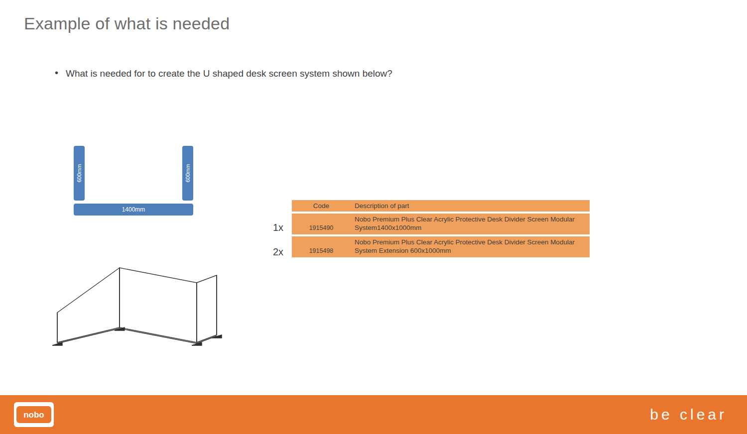Example of what is needed
What is needed for to create the U shaped desk screen system shown below?
600mm
600mm
1400mm
1x
2x
| Code | Description of part |
| --- | --- |
| 1915490 | Nobo Premium Plus Clear Acrylic Protective Desk Divider Screen Modular System1400x1000mm |
| 1915498 | Nobo Premium Plus Clear Acrylic Protective Desk Divider Screen Modular System Extension 600x1000mm |
nobo
be clear